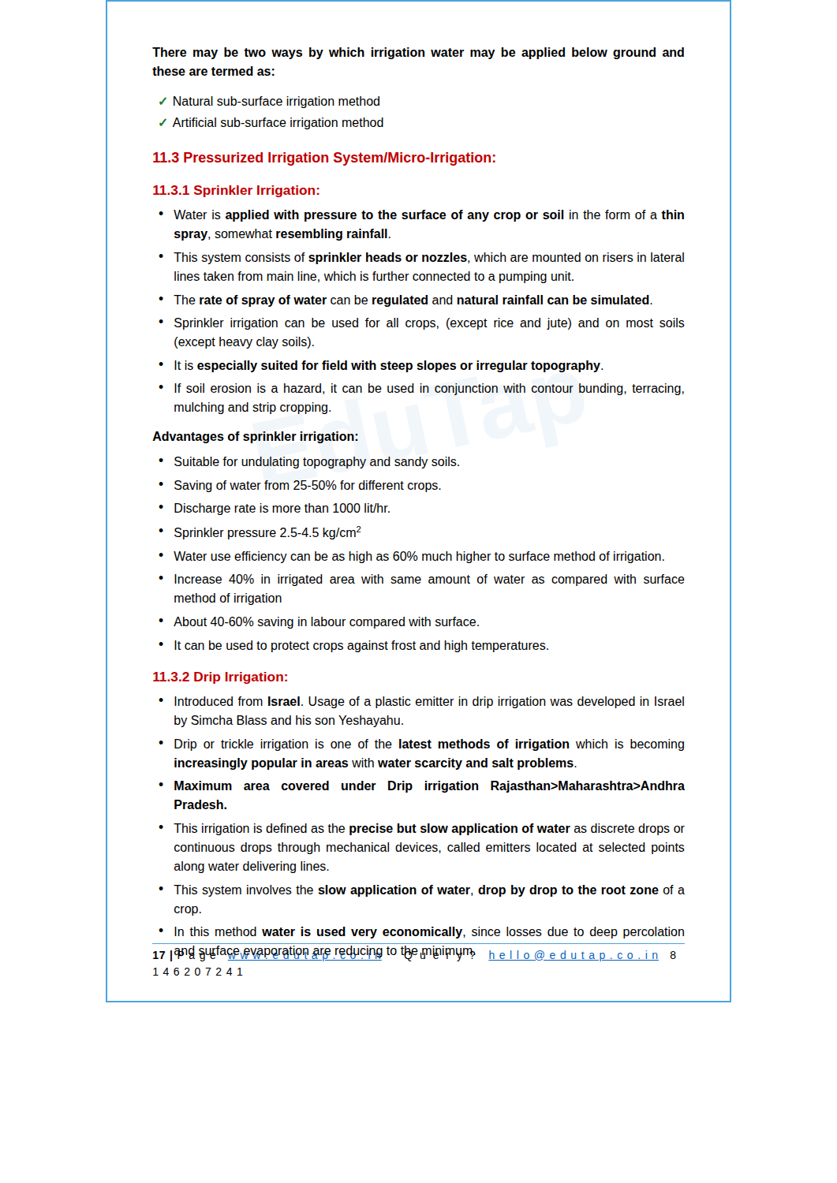EduTap
There may be two ways by which irrigation water may be applied below ground and these are termed as:
Natural sub-surface irrigation method
Artificial sub-surface irrigation method
11.3 Pressurized Irrigation System/Micro-Irrigation:
11.3.1 Sprinkler Irrigation:
Water is applied with pressure to the surface of any crop or soil in the form of a thin spray, somewhat resembling rainfall.
This system consists of sprinkler heads or nozzles, which are mounted on risers in lateral lines taken from main line, which is further connected to a pumping unit.
The rate of spray of water can be regulated and natural rainfall can be simulated.
Sprinkler irrigation can be used for all crops, (except rice and jute) and on most soils (except heavy clay soils).
It is especially suited for field with steep slopes or irregular topography.
If soil erosion is a hazard, it can be used in conjunction with contour bunding, terracing, mulching and strip cropping.
Advantages of sprinkler irrigation:
Suitable for undulating topography and sandy soils.
Saving of water from 25-50% for different crops.
Discharge rate is more than 1000 lit/hr.
Sprinkler pressure 2.5-4.5 kg/cm2
Water use efficiency can be as high as 60% much higher to surface method of irrigation.
Increase 40% in irrigated area with same amount of water as compared with surface method of irrigation
About 40-60% saving in labour compared with surface.
It can be used to protect crops against frost and high temperatures.
11.3.2 Drip Irrigation:
Introduced from Israel. Usage of a plastic emitter in drip irrigation was developed in Israel by Simcha Blass and his son Yeshayahu.
Drip or trickle irrigation is one of the latest methods of irrigation which is becoming increasingly popular in areas with water scarcity and salt problems.
Maximum area covered under Drip irrigation Rajasthan>Maharashtra>Andhra Pradesh.
This irrigation is defined as the precise but slow application of water as discrete drops or continuous drops through mechanical devices, called emitters located at selected points along water delivering lines.
This system involves the slow application of water, drop by drop to the root zone of a crop.
In this method water is used very economically, since losses due to deep percolation and surface evaporation are reducing to the minimum.
17 | P a g e w w w . e d u t a p . c o . i n Q u e r y ? h e l l o @ e d u t a p . c o . i n 8 1 4 6 2 0 7 2 4 1